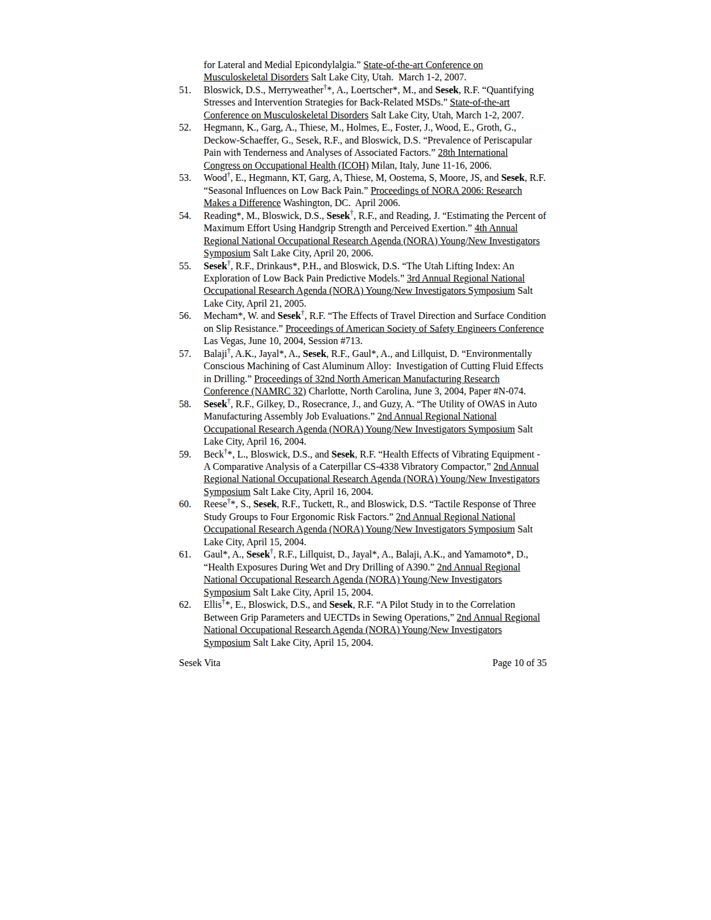for Lateral and Medial Epicondylalgia.” State-of-the-art Conference on Musculoskeletal Disorders Salt Lake City, Utah. March 1-2, 2007.
51. Bloswick, D.S., Merryweather†*, A., Loertscher*, M., and Sesek, R.F. “Quantifying Stresses and Intervention Strategies for Back-Related MSDs.” State-of-the-art Conference on Musculoskeletal Disorders Salt Lake City, Utah, March 1-2, 2007.
52. Hegmann, K., Garg, A., Thiese, M., Holmes, E., Foster, J., Wood, E., Groth, G., Deckow-Schaeffer, G., Sesek, R.F., and Bloswick, D.S. “Prevalence of Periscapular Pain with Tenderness and Analyses of Associated Factors.” 28th International Congress on Occupational Health (ICOH) Milan, Italy, June 11-16, 2006.
53. Wood†, E., Hegmann, KT, Garg, A, Thiese, M, Oostema, S, Moore, JS, and Sesek, R.F. “Seasonal Influences on Low Back Pain.” Proceedings of NORA 2006: Research Makes a Difference Washington, DC. April 2006.
54. Reading*, M., Bloswick, D.S., Sesek†, R.F., and Reading, J. “Estimating the Percent of Maximum Effort Using Handgrip Strength and Perceived Exertion.” 4th Annual Regional National Occupational Research Agenda (NORA) Young/New Investigators Symposium Salt Lake City, April 20, 2006.
55. Sesek†, R.F., Drinkaus*, P.H., and Bloswick, D.S. “The Utah Lifting Index: An Exploration of Low Back Pain Predictive Models.” 3rd Annual Regional National Occupational Research Agenda (NORA) Young/New Investigators Symposium Salt Lake City, April 21, 2005.
56. Mecham*, W. and Sesek†, R.F. “The Effects of Travel Direction and Surface Condition on Slip Resistance.” Proceedings of American Society of Safety Engineers Conference Las Vegas, June 10, 2004, Session #713.
57. Balaji†, A.K., Jayal*, A., Sesek, R.F., Gaul*, A., and Lillquist, D. “Environmentally Conscious Machining of Cast Aluminum Alloy: Investigation of Cutting Fluid Effects in Drilling.” Proceedings of 32nd North American Manufacturing Research Conference (NAMRC 32) Charlotte, North Carolina, June 3, 2004, Paper #N-074.
58. Sesek†, R.F., Gilkey, D., Rosecrance, J., and Guzy, A. “The Utility of OWAS in Auto Manufacturing Assembly Job Evaluations.” 2nd Annual Regional National Occupational Research Agenda (NORA) Young/New Investigators Symposium Salt Lake City, April 16, 2004.
59. Beck†*, L., Bloswick, D.S., and Sesek, R.F. “Health Effects of Vibrating Equipment - A Comparative Analysis of a Caterpillar CS-4338 Vibratory Compactor,” 2nd Annual Regional National Occupational Research Agenda (NORA) Young/New Investigators Symposium Salt Lake City, April 16, 2004.
60. Reese†*, S., Sesek, R.F., Tuckett, R., and Bloswick, D.S. “Tactile Response of Three Study Groups to Four Ergonomic Risk Factors.” 2nd Annual Regional National Occupational Research Agenda (NORA) Young/New Investigators Symposium Salt Lake City, April 15, 2004.
61. Gaul*, A., Sesek†, R.F., Lillquist, D., Jayal*, A., Balaji, A.K., and Yamamoto*, D., “Health Exposures During Wet and Dry Drilling of A390.” 2nd Annual Regional National Occupational Research Agenda (NORA) Young/New Investigators Symposium Salt Lake City, April 15, 2004.
62. Ellis†*, E., Bloswick, D.S., and Sesek, R.F. “A Pilot Study in to the Correlation Between Grip Parameters and UECTDs in Sewing Operations,” 2nd Annual Regional National Occupational Research Agenda (NORA) Young/New Investigators Symposium Salt Lake City, April 15, 2004.
Sesek Vita Page 10 of 35